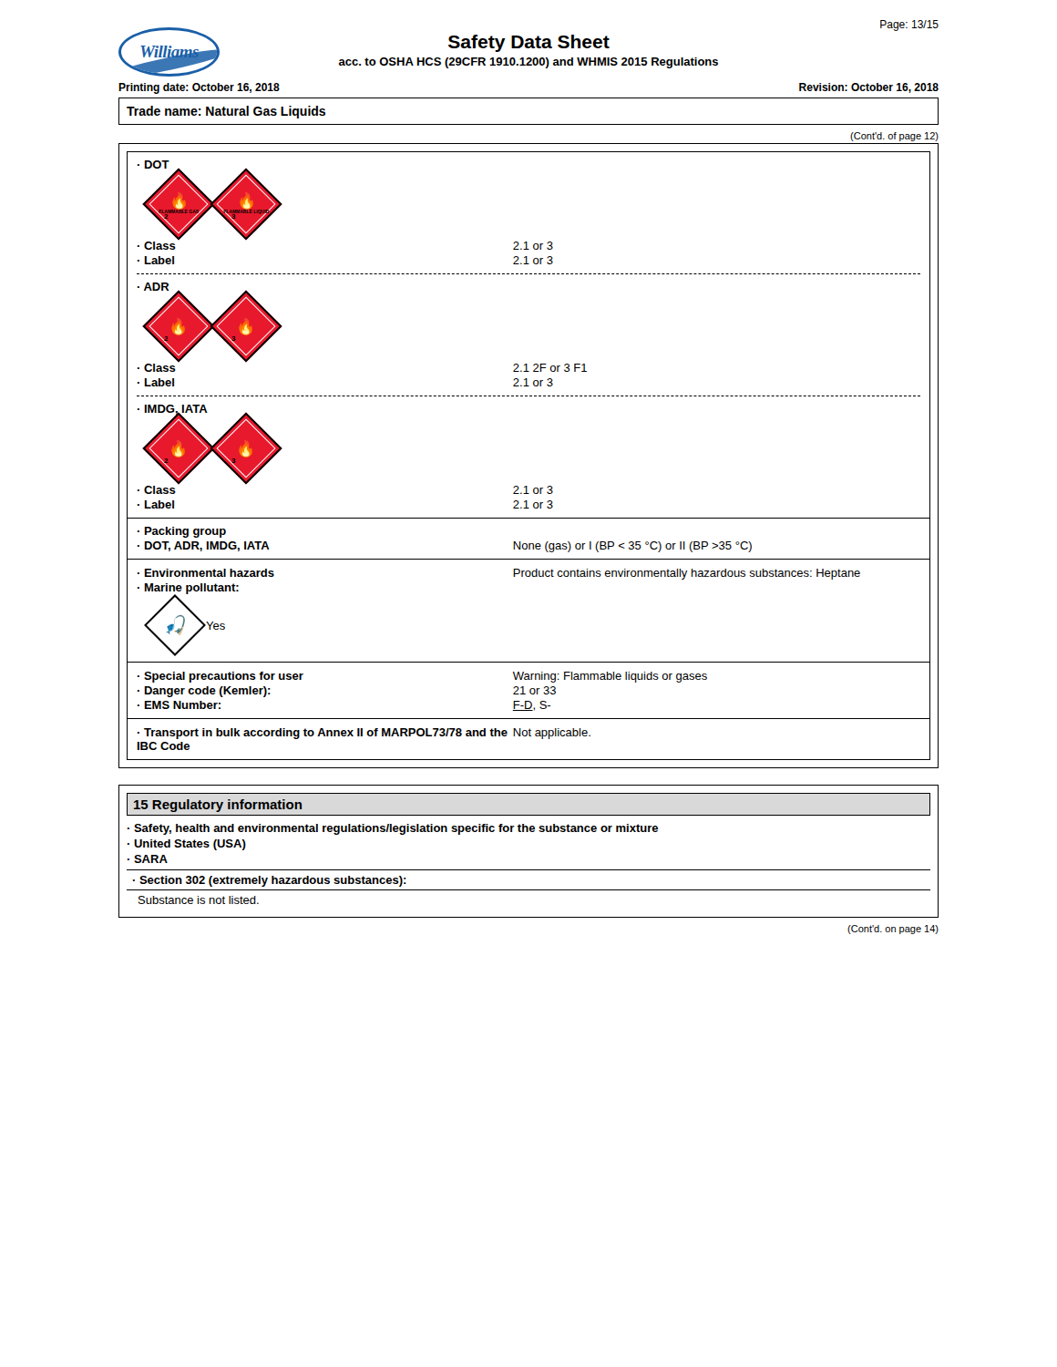Page: 13/15
Williams
Safety Data Sheet
acc. to OSHA HCS (29CFR 1910.1200) and WHMIS 2015 Regulations
Printing date: October 16, 2018 Revision: October 16, 2018
Trade name: Natural Gas Liquids
(Cont'd. of page 12)
DOT
🔥 FLAMMABLE GAS
2
🔥 FLAMMABLE LIQUID
3
Class
2.1 or 3
Label
2.1 or 3
ADR
🔥
2
🔥
3
Class
2.1 2F or 3 F1
Label
2.1 or 3
IMDG, IATA
🔥
2
🔥
3
Class
2.1 or 3
Label
2.1 or 3
Packing group
DOT, ADR, IMDG, IATA
None (gas) or I (BP < 35 °C) or II (BP >35 °C)
Environmental hazards
Product contains environmentally hazardous substances: Heptane
Marine pollutant:
🎣
Yes
Special precautions for user
Warning: Flammable liquids or gases
Danger code (Kemler):
21 or 33
EMS Number:
F-D, S-
Transport in bulk according to Annex II of MARPOL73/78 and the IBC Code
Not applicable.
15 Regulatory information
Safety, health and environmental regulations/legislation specific for the substance or mixture
United States (USA)
SARA
Section 302 (extremely hazardous substances):
Substance is not listed.
(Cont'd. on page 14)